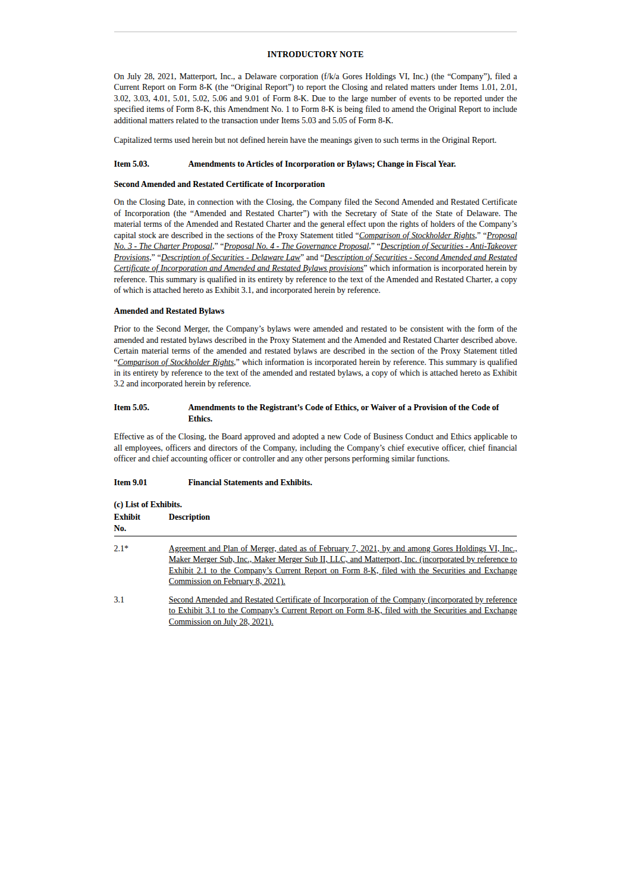INTRODUCTORY NOTE
On July 28, 2021, Matterport, Inc., a Delaware corporation (f/k/a Gores Holdings VI, Inc.) (the “Company”), filed a Current Report on Form 8-K (the “Original Report”) to report the Closing and related matters under Items 1.01, 2.01, 3.02, 3.03, 4.01, 5.01, 5.02, 5.06 and 9.01 of Form 8-K. Due to the large number of events to be reported under the specified items of Form 8-K, this Amendment No. 1 to Form 8-K is being filed to amend the Original Report to include additional matters related to the transaction under Items 5.03 and 5.05 of Form 8-K.
Capitalized terms used herein but not defined herein have the meanings given to such terms in the Original Report.
Item 5.03. Amendments to Articles of Incorporation or Bylaws; Change in Fiscal Year.
Second Amended and Restated Certificate of Incorporation
On the Closing Date, in connection with the Closing, the Company filed the Second Amended and Restated Certificate of Incorporation (the “Amended and Restated Charter”) with the Secretary of State of the State of Delaware. The material terms of the Amended and Restated Charter and the general effect upon the rights of holders of the Company’s capital stock are described in the sections of the Proxy Statement titled “Comparison of Stockholder Rights,” “Proposal No. 3 - The Charter Proposal,” “Proposal No. 4 - The Governance Proposal,” “Description of Securities - Anti-Takeover Provisions,” “Description of Securities - Delaware Law” and “Description of Securities - Second Amended and Restated Certificate of Incorporation and Amended and Restated Bylaws provisions” which information is incorporated herein by reference. This summary is qualified in its entirety by reference to the text of the Amended and Restated Charter, a copy of which is attached hereto as Exhibit 3.1, and incorporated herein by reference.
Amended and Restated Bylaws
Prior to the Second Merger, the Company’s bylaws were amended and restated to be consistent with the form of the amended and restated bylaws described in the Proxy Statement and the Amended and Restated Charter described above. Certain material terms of the amended and restated bylaws are described in the section of the Proxy Statement titled “Comparison of Stockholder Rights,” which information is incorporated herein by reference. This summary is qualified in its entirety by reference to the text of the amended and restated bylaws, a copy of which is attached hereto as Exhibit 3.2 and incorporated herein by reference.
Item 5.05. Amendments to the Registrant’s Code of Ethics, or Waiver of a Provision of the Code of Ethics.
Effective as of the Closing, the Board approved and adopted a new Code of Business Conduct and Ethics applicable to all employees, officers and directors of the Company, including the Company’s chief executive officer, chief financial officer and chief accounting officer or controller and any other persons performing similar functions.
Item 9.01 Financial Statements and Exhibits.
(c) List of Exhibits.
| Exhibit No. | Description |
| --- | --- |
| 2.1* | Agreement and Plan of Merger, dated as of February 7, 2021, by and among Gores Holdings VI, Inc., Maker Merger Sub, Inc., Maker Merger Sub II, LLC, and Matterport, Inc. (incorporated by reference to Exhibit 2.1 to the Company’s Current Report on Form 8-K, filed with the Securities and Exchange Commission on February 8, 2021). |
| 3.1 | Second Amended and Restated Certificate of Incorporation of the Company (incorporated by reference to Exhibit 3.1 to the Company’s Current Report on Form 8-K, filed with the Securities and Exchange Commission on July 28, 2021). |